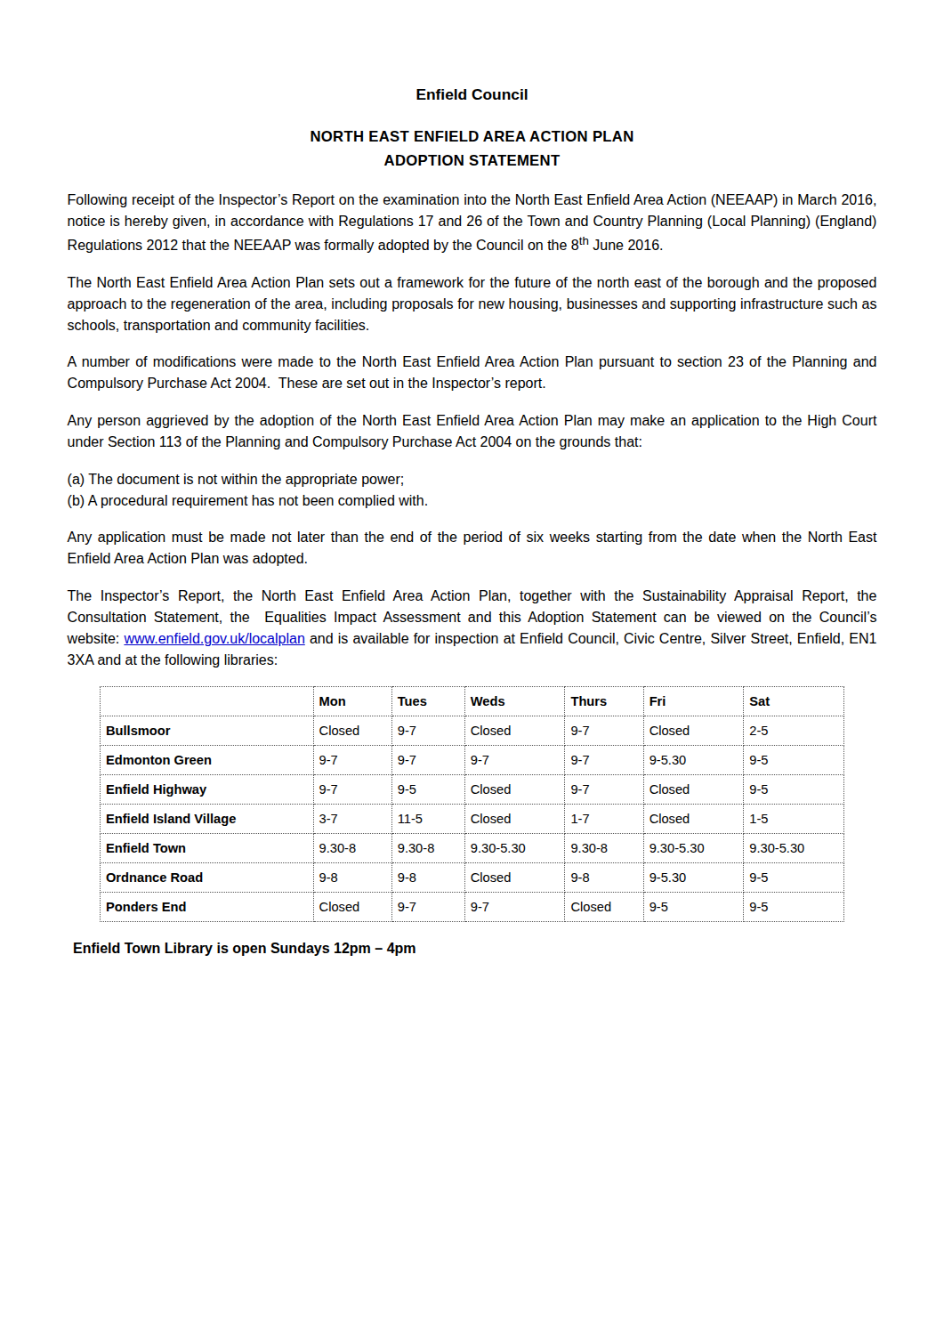Enfield Council
NORTH EAST ENFIELD AREA ACTION PLAN
ADOPTION STATEMENT
Following receipt of the Inspector’s Report on the examination into the North East Enfield Area Action (NEEAAP) in March 2016, notice is hereby given, in accordance with Regulations 17 and 26 of the Town and Country Planning (Local Planning) (England) Regulations 2012 that the NEEAAP was formally adopted by the Council on the 8th June 2016.
The North East Enfield Area Action Plan sets out a framework for the future of the north east of the borough and the proposed approach to the regeneration of the area, including proposals for new housing, businesses and supporting infrastructure such as schools, transportation and community facilities.
A number of modifications were made to the North East Enfield Area Action Plan pursuant to section 23 of the Planning and Compulsory Purchase Act 2004. These are set out in the Inspector’s report.
Any person aggrieved by the adoption of the North East Enfield Area Action Plan may make an application to the High Court under Section 113 of the Planning and Compulsory Purchase Act 2004 on the grounds that:
(a) The document is not within the appropriate power;
(b) A procedural requirement has not been complied with.
Any application must be made not later than the end of the period of six weeks starting from the date when the North East Enfield Area Action Plan was adopted.
The Inspector’s Report, the North East Enfield Area Action Plan, together with the Sustainability Appraisal Report, the Consultation Statement, the Equalities Impact Assessment and this Adoption Statement can be viewed on the Council’s website: www.enfield.gov.uk/localplan and is available for inspection at Enfield Council, Civic Centre, Silver Street, Enfield, EN1 3XA and at the following libraries:
| | Mon | Tues | Weds | Thurs | Fri | Sat |
| --- | --- | --- | --- | --- | --- | --- |
| Bullsmoor | Closed | 9-7 | Closed | 9-7 | Closed | 2-5 |
| Edmonton Green | 9-7 | 9-7 | 9-7 | 9-7 | 9-5.30 | 9-5 |
| Enfield Highway | 9-7 | 9-5 | Closed | 9-7 | Closed | 9-5 |
| Enfield Island Village | 3-7 | 11-5 | Closed | 1-7 | Closed | 1-5 |
| Enfield Town | 9.30-8 | 9.30-8 | 9.30-5.30 | 9.30-8 | 9.30-5.30 | 9.30-5.30 |
| Ordnance Road | 9-8 | 9-8 | Closed | 9-8 | 9-5.30 | 9-5 |
| Ponders End | Closed | 9-7 | 9-7 | Closed | 9-5 | 9-5 |
Enfield Town Library is open Sundays 12pm – 4pm